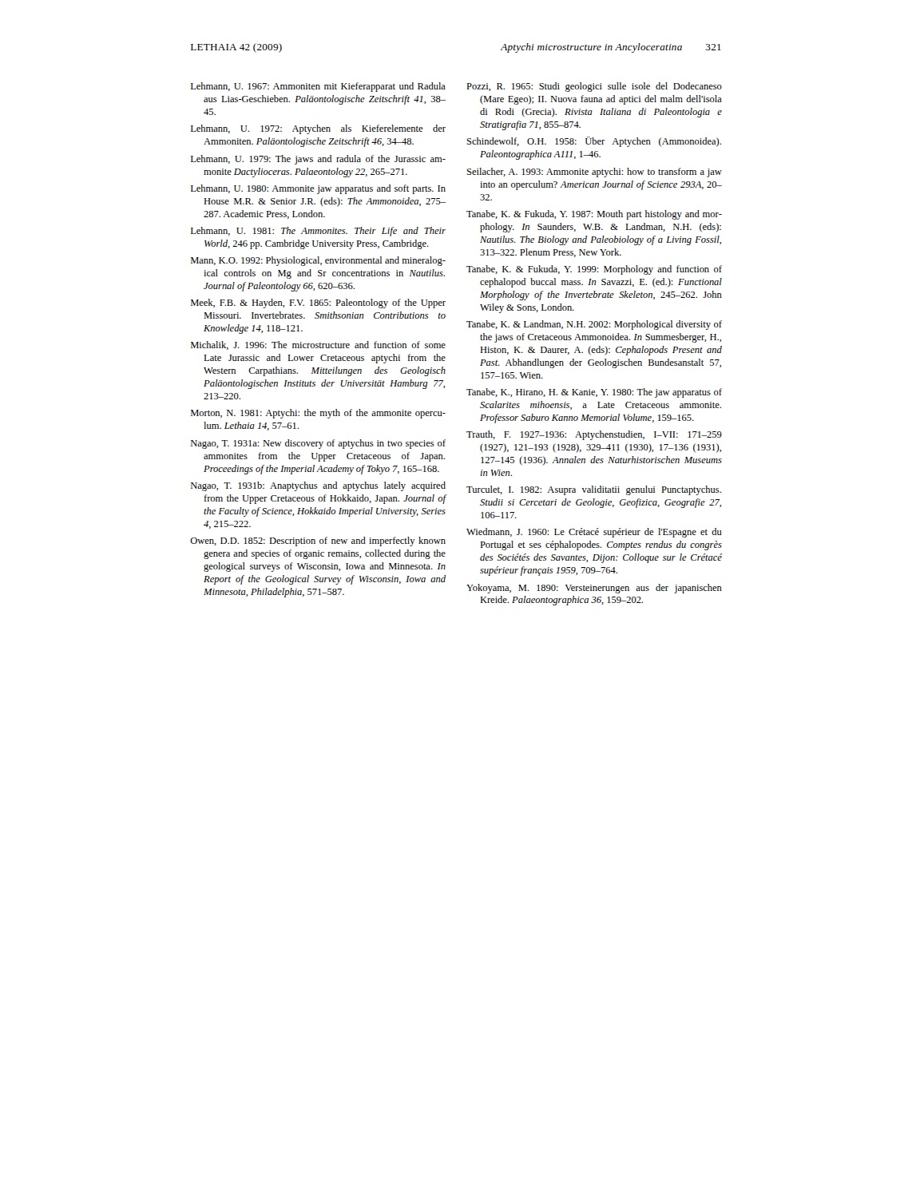LETHAIA 42 (2009) Aptychi microstructure in Ancyloceratina 321
Lehmann, U. 1967: Ammoniten mit Kieferapparat und Radula aus Lias-Geschieben. Paläontologische Zeitschrift 41, 38–45.
Lehmann, U. 1972: Aptychen als Kieferelemente der Ammoniten. Paläontologische Zeitschrift 46, 34–48.
Lehmann, U. 1979: The jaws and radula of the Jurassic ammonite Dactylioceras. Palaeontology 22, 265–271.
Lehmann, U. 1980: Ammonite jaw apparatus and soft parts. In House M.R. & Senior J.R. (eds): The Ammonoidea, 275–287. Academic Press, London.
Lehmann, U. 1981: The Ammonites. Their Life and Their World, 246 pp. Cambridge University Press, Cambridge.
Mann, K.O. 1992: Physiological, environmental and mineralogical controls on Mg and Sr concentrations in Nautilus. Journal of Paleontology 66, 620–636.
Meek, F.B. & Hayden, F.V. 1865: Paleontology of the Upper Missouri. Invertebrates. Smithsonian Contributions to Knowledge 14, 118–121.
Michalik, J. 1996: The microstructure and function of some Late Jurassic and Lower Cretaceous aptychi from the Western Carpathians. Mitteilungen des Geologisch Paläontologischen Instituts der Universität Hamburg 77, 213–220.
Morton, N. 1981: Aptychi: the myth of the ammonite operculum. Lethaia 14, 57–61.
Nagao, T. 1931a: New discovery of aptychus in two species of ammonites from the Upper Cretaceous of Japan. Proceedings of the Imperial Academy of Tokyo 7, 165–168.
Nagao, T. 1931b: Anaptychus and aptychus lately acquired from the Upper Cretaceous of Hokkaido, Japan. Journal of the Faculty of Science, Hokkaido Imperial University, Series 4, 215–222.
Owen, D.D. 1852: Description of new and imperfectly known genera and species of organic remains, collected during the geological surveys of Wisconsin, Iowa and Minnesota. In Report of the Geological Survey of Wisconsin, Iowa and Minnesota, Philadelphia, 571–587.
Pozzi, R. 1965: Studi geologici sulle isole del Dodecaneso (Mare Egeo); II. Nuova fauna ad aptici del malm dell'isola di Rodi (Grecia). Rivista Italiana di Paleontologia e Stratigrafia 71, 855–874.
Schindewolf, O.H. 1958: Über Aptychen (Ammonoidea). Paleontographica A111, 1–46.
Seilacher, A. 1993: Ammonite aptychi: how to transform a jaw into an operculum? American Journal of Science 293A, 20–32.
Tanabe, K. & Fukuda, Y. 1987: Mouth part histology and morphology. In Saunders, W.B. & Landman, N.H. (eds): Nautilus. The Biology and Paleobiology of a Living Fossil, 313–322. Plenum Press, New York.
Tanabe, K. & Fukuda, Y. 1999: Morphology and function of cephalopod buccal mass. In Savazzi, E. (ed.): Functional Morphology of the Invertebrate Skeleton, 245–262. John Wiley & Sons, London.
Tanabe, K. & Landman, N.H. 2002: Morphological diversity of the jaws of Cretaceous Ammonoidea. In Summesberger, H., Histon, K. & Daurer, A. (eds): Cephalopods Present and Past. Abhandlungen der Geologischen Bundesanstalt 57, 157–165. Wien.
Tanabe, K., Hirano, H. & Kanie, Y. 1980: The jaw apparatus of Scalarites mihoensis, a Late Cretaceous ammonite. Professor Saburo Kanno Memorial Volume, 159–165.
Trauth, F. 1927–1936: Aptychenstudien, I–VII: 171–259 (1927), 121–193 (1928), 329–411 (1930), 17–136 (1931), 127–145 (1936). Annalen des Naturhistorischen Museums in Wien.
Turculet, I. 1982: Asupra validitatii genului Punctaptychus. Studii si Cercetari de Geologie, Geofizica, Geografie 27, 106–117.
Wiedmann, J. 1960: Le Crétacé supérieur de l'Espagne et du Portugal et ses céphalopodes. Comptes rendus du congrès des Sociétés des Savantes, Dijon: Colloque sur le Crétacé supérieur français 1959, 709–764.
Yokoyama, M. 1890: Versteinerungen aus der japanischen Kreide. Palaeontographica 36, 159–202.